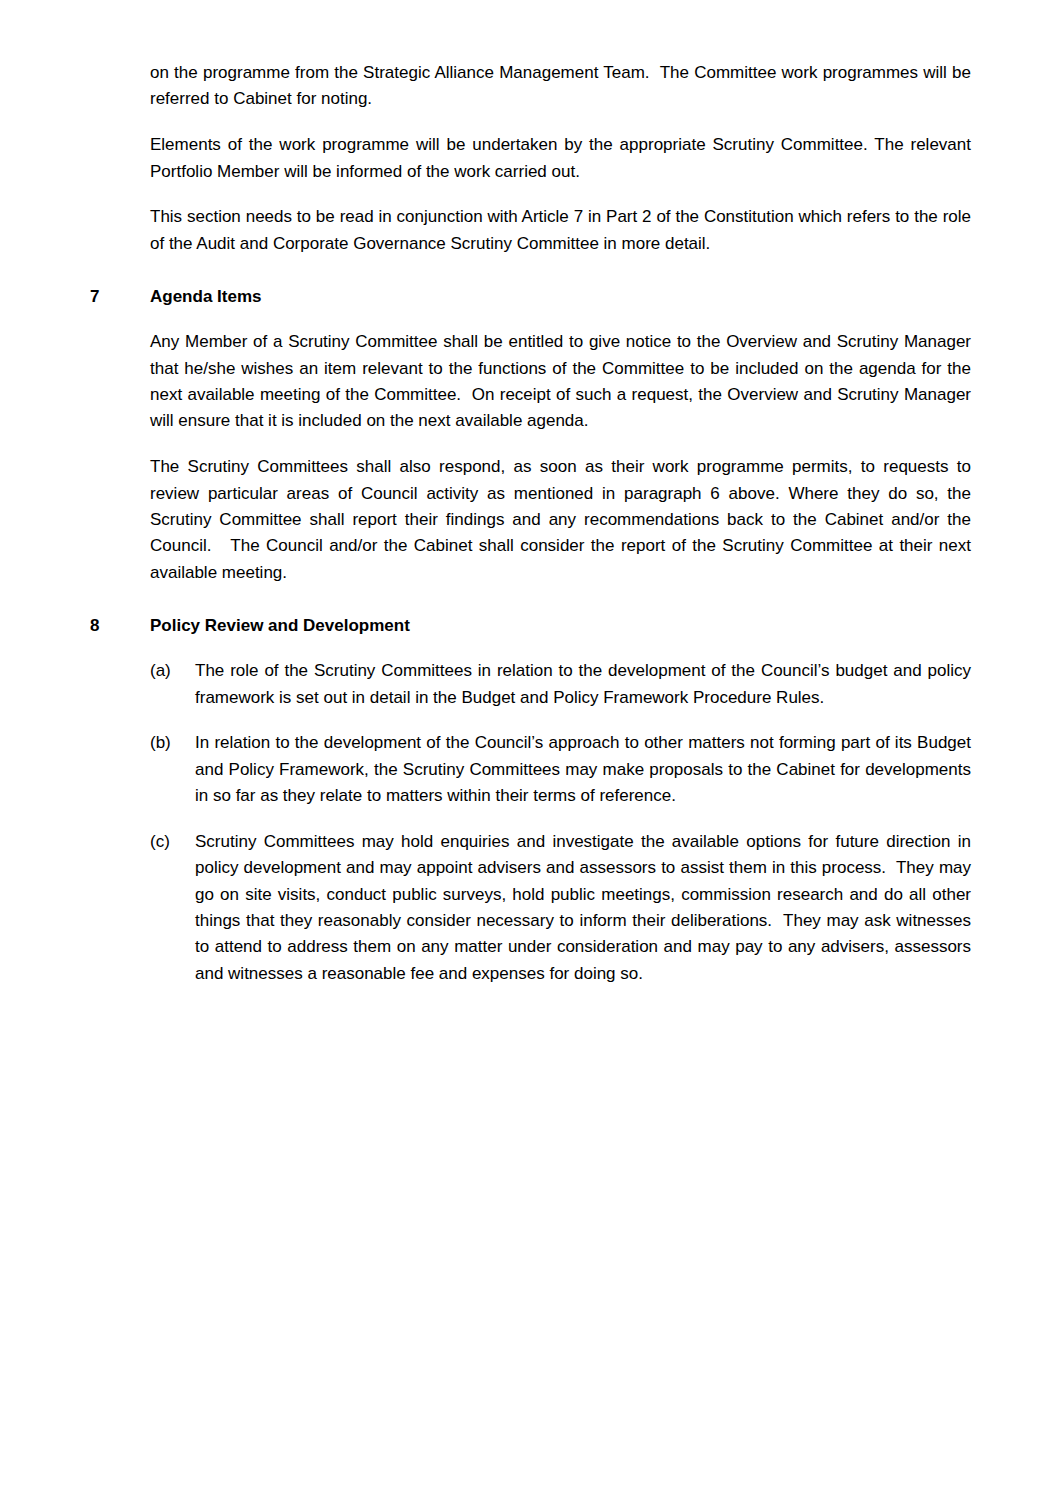on the programme from the Strategic Alliance Management Team. The Committee work programmes will be referred to Cabinet for noting.
Elements of the work programme will be undertaken by the appropriate Scrutiny Committee. The relevant Portfolio Member will be informed of the work carried out.
This section needs to be read in conjunction with Article 7 in Part 2 of the Constitution which refers to the role of the Audit and Corporate Governance Scrutiny Committee in more detail.
7 Agenda Items
Any Member of a Scrutiny Committee shall be entitled to give notice to the Overview and Scrutiny Manager that he/she wishes an item relevant to the functions of the Committee to be included on the agenda for the next available meeting of the Committee. On receipt of such a request, the Overview and Scrutiny Manager will ensure that it is included on the next available agenda.
The Scrutiny Committees shall also respond, as soon as their work programme permits, to requests to review particular areas of Council activity as mentioned in paragraph 6 above. Where they do so, the Scrutiny Committee shall report their findings and any recommendations back to the Cabinet and/or the Council. The Council and/or the Cabinet shall consider the report of the Scrutiny Committee at their next available meeting.
8 Policy Review and Development
(a) The role of the Scrutiny Committees in relation to the development of the Council’s budget and policy framework is set out in detail in the Budget and Policy Framework Procedure Rules.
(b) In relation to the development of the Council’s approach to other matters not forming part of its Budget and Policy Framework, the Scrutiny Committees may make proposals to the Cabinet for developments in so far as they relate to matters within their terms of reference.
(c) Scrutiny Committees may hold enquiries and investigate the available options for future direction in policy development and may appoint advisers and assessors to assist them in this process. They may go on site visits, conduct public surveys, hold public meetings, commission research and do all other things that they reasonably consider necessary to inform their deliberations. They may ask witnesses to attend to address them on any matter under consideration and may pay to any advisers, assessors and witnesses a reasonable fee and expenses for doing so.